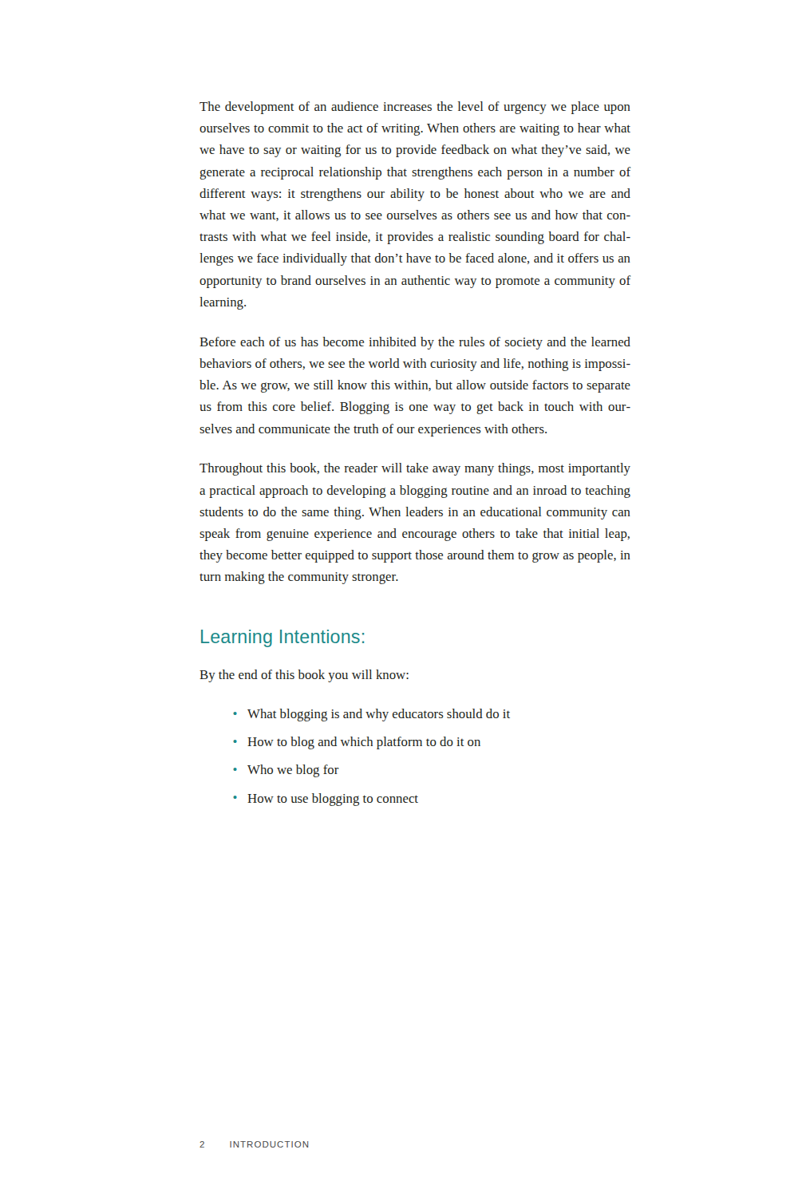The development of an audience increases the level of urgency we place upon ourselves to commit to the act of writing. When others are waiting to hear what we have to say or waiting for us to provide feedback on what they’ve said, we generate a reciprocal relationship that strengthens each person in a number of different ways: it strengthens our ability to be honest about who we are and what we want, it allows us to see ourselves as others see us and how that contrasts with what we feel inside, it provides a realistic sounding board for challenges we face individually that don’t have to be faced alone, and it offers us an opportunity to brand ourselves in an authentic way to promote a community of learning.
Before each of us has become inhibited by the rules of society and the learned behaviors of others, we see the world with curiosity and life, nothing is impossible. As we grow, we still know this within, but allow outside factors to separate us from this core belief. Blogging is one way to get back in touch with ourselves and communicate the truth of our experiences with others.
Throughout this book, the reader will take away many things, most importantly a practical approach to developing a blogging routine and an inroad to teaching students to do the same thing. When leaders in an educational community can speak from genuine experience and encourage others to take that initial leap, they become better equipped to support those around them to grow as people, in turn making the community stronger.
Learning Intentions:
By the end of this book you will know:
What blogging is and why educators should do it
How to blog and which platform to do it on
Who we blog for
How to use blogging to connect
2 Introduction